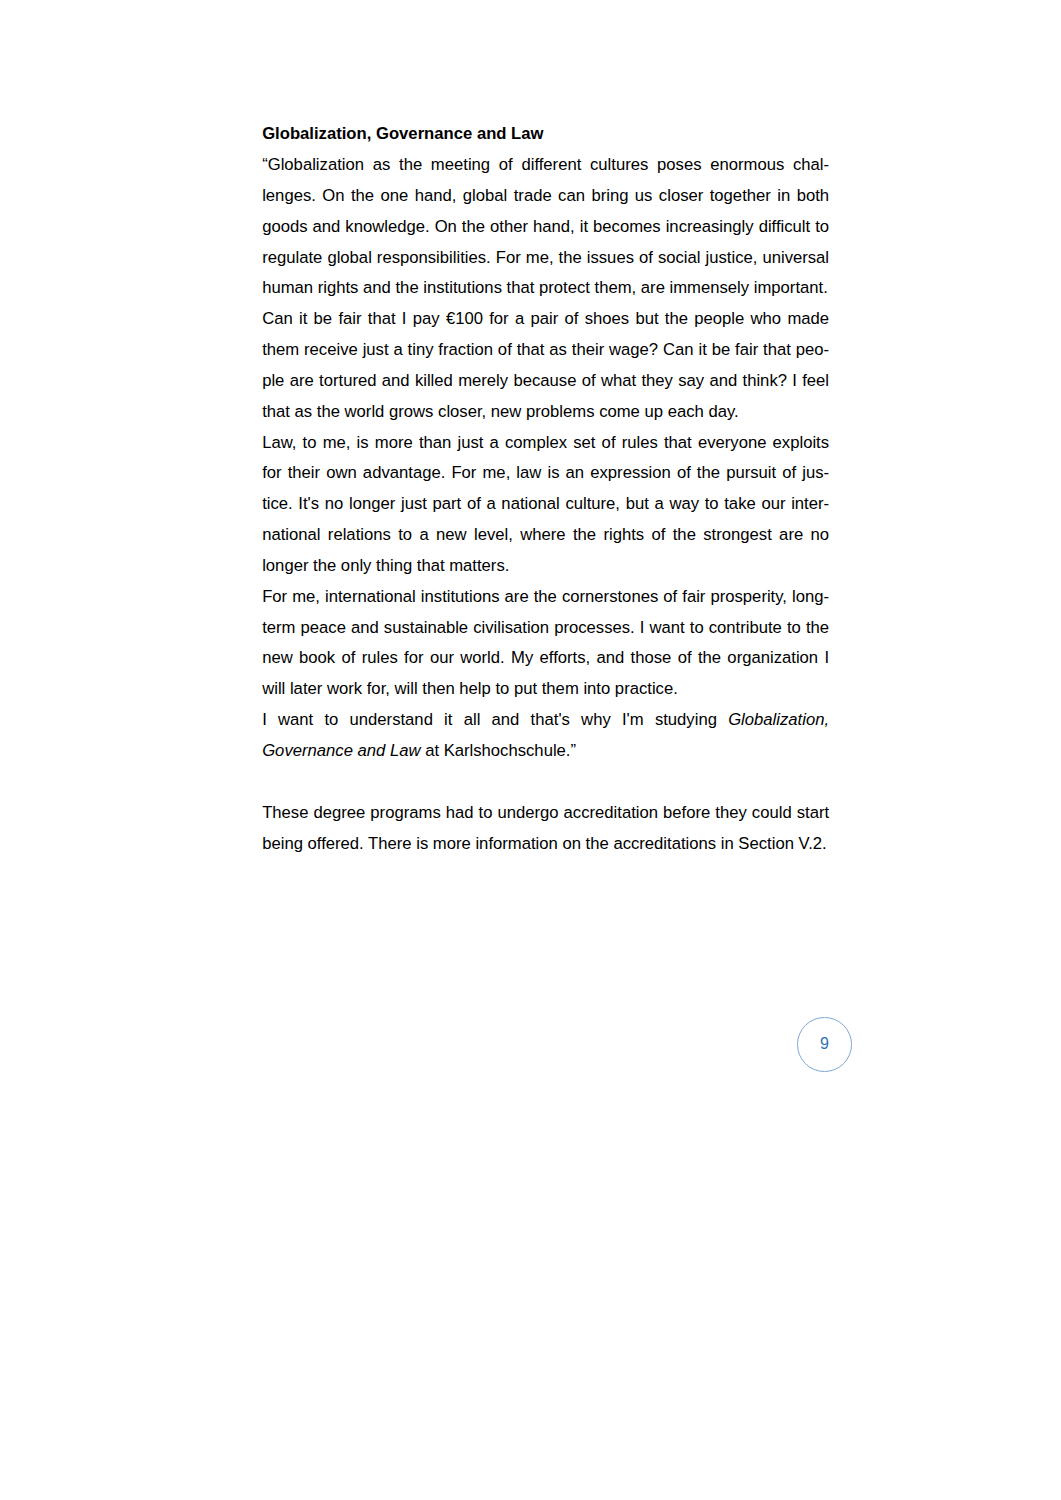Globalization, Governance and Law
“Globalization as the meeting of different cultures poses enormous challenges. On the one hand, global trade can bring us closer together in both goods and knowledge. On the other hand, it becomes increasingly difficult to regulate global responsibilities. For me, the issues of social justice, universal human rights and the institutions that protect them, are immensely important.
Can it be fair that I pay €100 for a pair of shoes but the people who made them receive just a tiny fraction of that as their wage? Can it be fair that people are tortured and killed merely because of what they say and think? I feel that as the world grows closer, new problems come up each day.
Law, to me, is more than just a complex set of rules that everyone exploits for their own advantage. For me, law is an expression of the pursuit of justice. It's no longer just part of a national culture, but a way to take our international relations to a new level, where the rights of the strongest are no longer the only thing that matters.
For me, international institutions are the cornerstones of fair prosperity, long-term peace and sustainable civilisation processes. I want to contribute to the new book of rules for our world. My efforts, and those of the organization I will later work for, will then help to put them into practice.
I want to understand it all and that's why I'm studying Globalization, Governance and Law at Karlshochschule.”
These degree programs had to undergo accreditation before they could start being offered. There is more information on the accreditations in Section V.2.
9